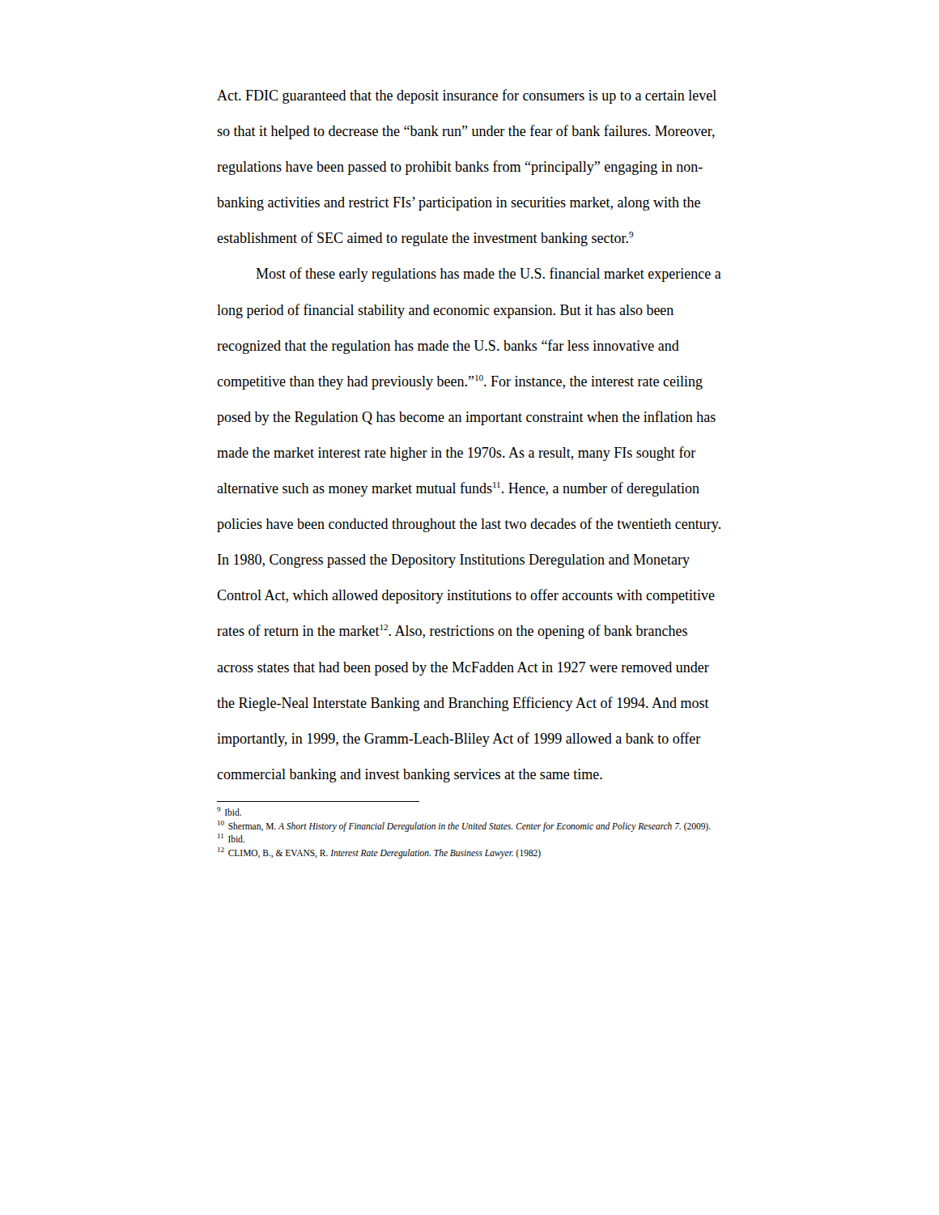Act. FDIC guaranteed that the deposit insurance for consumers is up to a certain level so that it helped to decrease the “bank run” under the fear of bank failures. Moreover, regulations have been passed to prohibit banks from “principally” engaging in non-banking activities and restrict FIs’ participation in securities market, along with the establishment of SEC aimed to regulate the investment banking sector.9
Most of these early regulations has made the U.S. financial market experience a long period of financial stability and economic expansion. But it has also been recognized that the regulation has made the U.S. banks “far less innovative and competitive than they had previously been.”10. For instance, the interest rate ceiling posed by the Regulation Q has become an important constraint when the inflation has made the market interest rate higher in the 1970s. As a result, many FIs sought for alternative such as money market mutual funds11. Hence, a number of deregulation policies have been conducted throughout the last two decades of the twentieth century. In 1980, Congress passed the Depository Institutions Deregulation and Monetary Control Act, which allowed depository institutions to offer accounts with competitive rates of return in the market12. Also, restrictions on the opening of bank branches across states that had been posed by the McFadden Act in 1927 were removed under the Riegle-Neal Interstate Banking and Branching Efficiency Act of 1994. And most importantly, in 1999, the Gramm-Leach-Bliley Act of 1999 allowed a bank to offer commercial banking and invest banking services at the same time.
9 Ibid.
10 Sherman, M. A Short History of Financial Deregulation in the United States. Center for Economic and Policy Research 7. (2009).
11 Ibid.
12 CLIMO, B., & EVANS, R. Interest Rate Deregulation. The Business Lawyer. (1982)